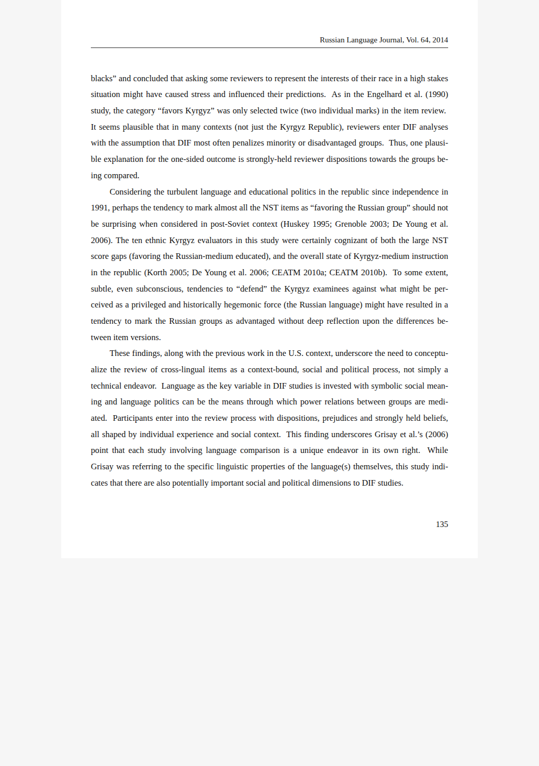Russian Language Journal, Vol. 64, 2014
blacks” and concluded that asking some reviewers to represent the interests of their race in a high stakes situation might have caused stress and influenced their predictions. As in the Engelhard et al. (1990) study, the category “favors Kyrgyz” was only selected twice (two individual marks) in the item review. It seems plausible that in many contexts (not just the Kyrgyz Republic), reviewers enter DIF analyses with the assumption that DIF most often penalizes minority or disadvantaged groups. Thus, one plausible explanation for the one-sided outcome is strongly-held reviewer dispositions towards the groups being compared.
Considering the turbulent language and educational politics in the republic since independence in 1991, perhaps the tendency to mark almost all the NST items as “favoring the Russian group” should not be surprising when considered in post-Soviet context (Huskey 1995; Grenoble 2003; De Young et al. 2006). The ten ethnic Kyrgyz evaluators in this study were certainly cognizant of both the large NST score gaps (favoring the Russian-medium educated), and the overall state of Kyrgyz-medium instruction in the republic (Korth 2005; De Young et al. 2006; CEATM 2010a; CEATM 2010b). To some extent, subtle, even subconscious, tendencies to “defend” the Kyrgyz examinees against what might be perceived as a privileged and historically hegemonic force (the Russian language) might have resulted in a tendency to mark the Russian groups as advantaged without deep reflection upon the differences between item versions.
These findings, along with the previous work in the U.S. context, underscore the need to conceptualize the review of cross-lingual items as a context-bound, social and political process, not simply a technical endeavor. Language as the key variable in DIF studies is invested with symbolic social meaning and language politics can be the means through which power relations between groups are mediated. Participants enter into the review process with dispositions, prejudices and strongly held beliefs, all shaped by individual experience and social context. This finding underscores Grisay et al.’s (2006) point that each study involving language comparison is a unique endeavor in its own right. While Grisay was referring to the specific linguistic properties of the language(s) themselves, this study indicates that there are also potentially important social and political dimensions to DIF studies.
135